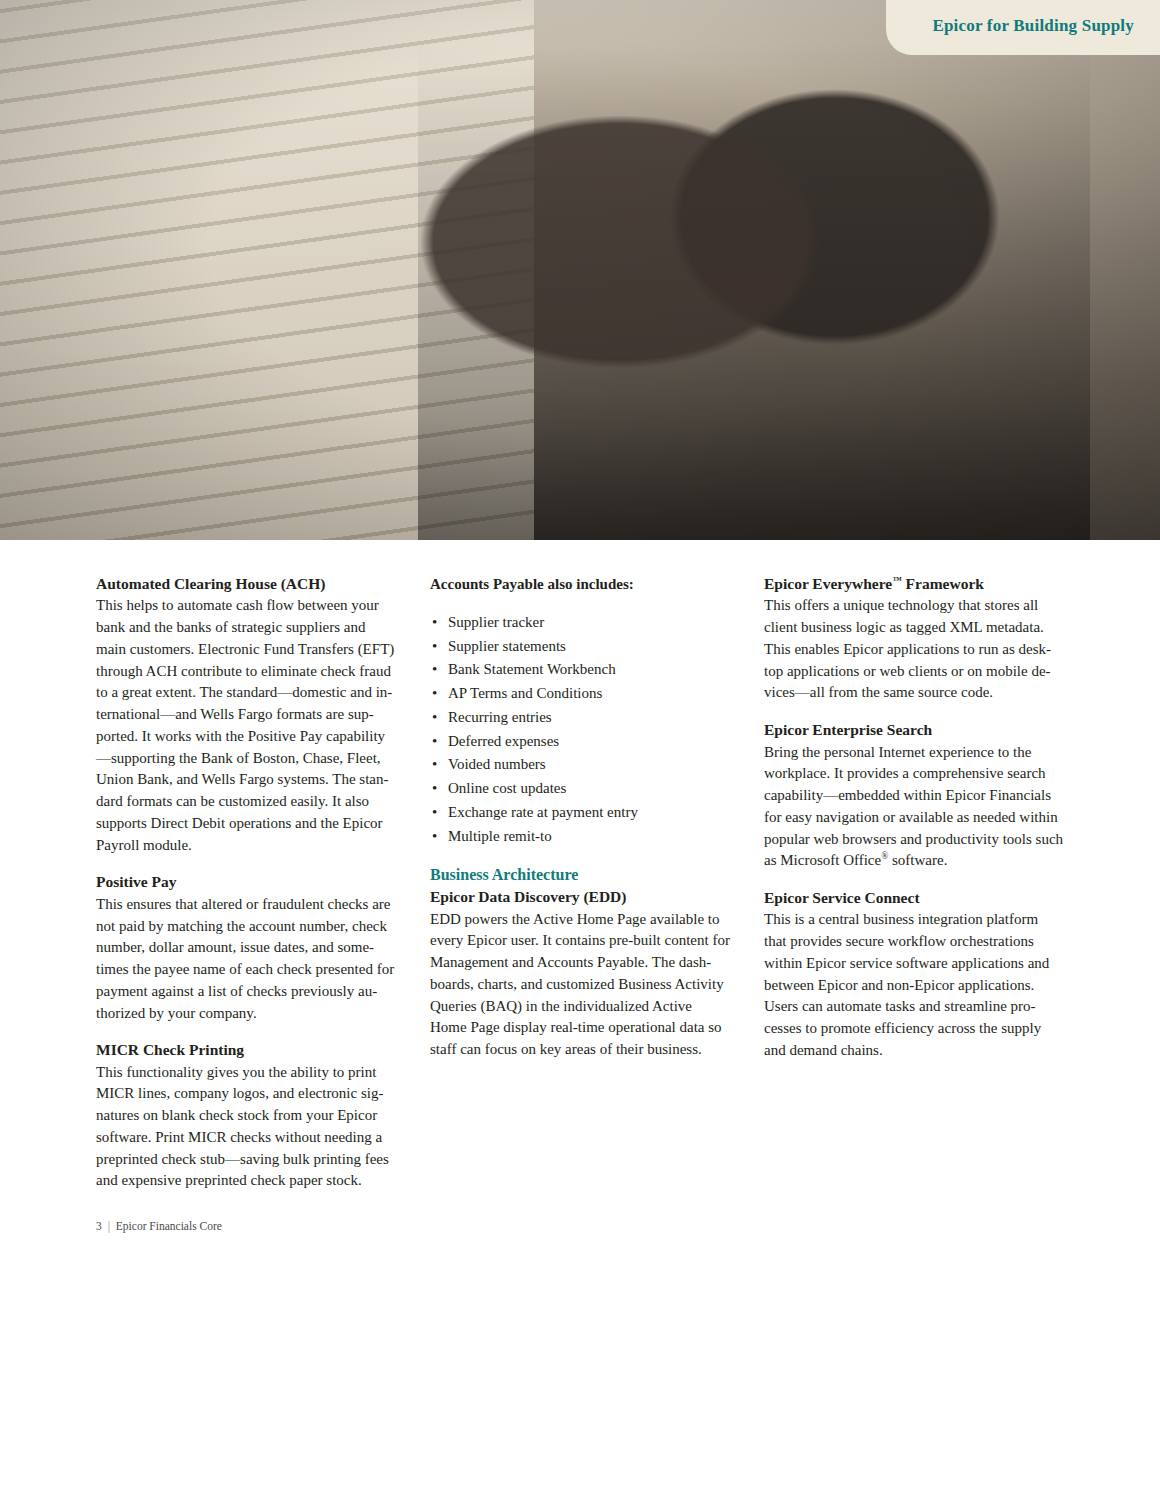Epicor for Building Supply
Automated Clearing House (ACH)
This helps to automate cash flow between your bank and the banks of strategic suppliers and main customers. Electronic Fund Transfers (EFT) through ACH contribute to eliminate check fraud to a great extent. The standard—domestic and international—and Wells Fargo formats are supported. It works with the Positive Pay capability—supporting the Bank of Boston, Chase, Fleet, Union Bank, and Wells Fargo systems. The standard formats can be customized easily. It also supports Direct Debit operations and the Epicor Payroll module.
Positive Pay
This ensures that altered or fraudulent checks are not paid by matching the account number, check number, dollar amount, issue dates, and sometimes the payee name of each check presented for payment against a list of checks previously authorized by your company.
MICR Check Printing
This functionality gives you the ability to print MICR lines, company logos, and electronic signatures on blank check stock from your Epicor software. Print MICR checks without needing a preprinted check stub—saving bulk printing fees and expensive preprinted check paper stock.
Accounts Payable also includes:
Supplier tracker
Supplier statements
Bank Statement Workbench
AP Terms and Conditions
Recurring entries
Deferred expenses
Voided numbers
Online cost updates
Exchange rate at payment entry
Multiple remit-to
Business Architecture
Epicor Data Discovery (EDD)
EDD powers the Active Home Page available to every Epicor user. It contains pre-built content for Management and Accounts Payable. The dashboards, charts, and customized Business Activity Queries (BAQ) in the individualized Active Home Page display real-time operational data so staff can focus on key areas of their business.
Epicor Everywhere™ Framework
This offers a unique technology that stores all client business logic as tagged XML metadata. This enables Epicor applications to run as desktop applications or web clients or on mobile devices—all from the same source code.
Epicor Enterprise Search
Bring the personal Internet experience to the workplace. It provides a comprehensive search capability—embedded within Epicor Financials for easy navigation or available as needed within popular web browsers and productivity tools such as Microsoft Office® software.
Epicor Service Connect
This is a central business integration platform that provides secure workflow orchestrations within Epicor service software applications and between Epicor and non-Epicor applications. Users can automate tasks and streamline processes to promote efficiency across the supply and demand chains.
3 | Epicor Financials Core